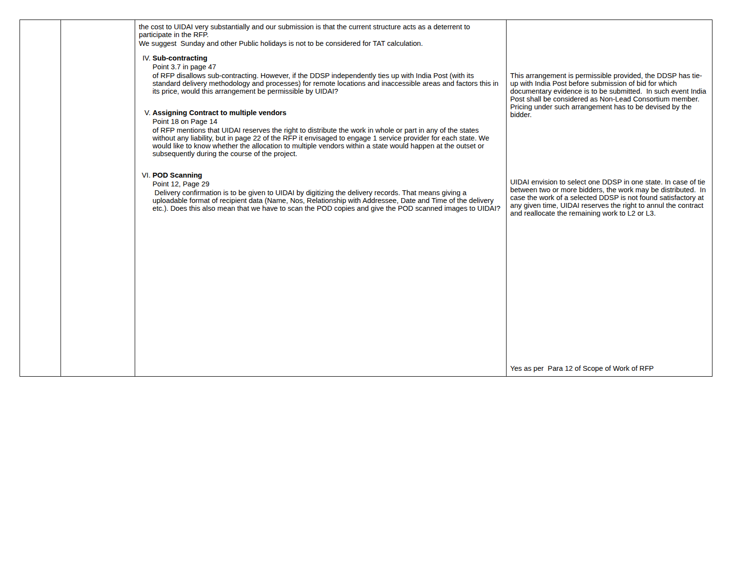| | | the cost to UIDAI very substantially and our submission is that the current structure acts as a deterrent to participate in the RFP. We suggest Sunday and other Public holidays is not to be considered for TAT calculation. Sub-contracting Point 3.7 in page 47 of RFP disallows sub-contracting. However, if the DDSP independently ties up with India Post (with its standard delivery methodology and processes) for remote locations and inaccessible areas and factors this in its price, would this arrangement be permissible by UIDAI? Assigning Contract to multiple vendors Point 18 on Page 14 of RFP mentions that UIDAI reserves the right to distribute the work in whole or part in any of the states without any liability, but in page 22 of the RFP it envisaged to engage 1 service provider for each state. We would like to know whether the allocation to multiple vendors within a state would happen at the outset or subsequently during the course of the project. POD Scanning Point 12, Page 29 Delivery confirmation is to be given to UIDAI by digitizing the delivery records. That means giving a uploadable format of recipient data (Name, Nos, Relationship with Addressee, Date and Time of the delivery etc.). Does this also mean that we have to scan the POD copies and give the POD scanned images to UIDAI? | This arrangement is permissible provided, the DDSP has tie-up with India Post before submission of bid for which documentary evidence is to be submitted. In such event India Post shall be considered as Non-Lead Consortium member. Pricing under such arrangement has to be devised by the bidder. UIDAI envision to select one DDSP in one state. In case of tie between two or more bidders, the work may be distributed. In case the work of a selected DDSP is not found satisfactory at any given time, UIDAI reserves the right to annul the contract and reallocate the remaining work to L2 or L3. Yes as per Para 12 of Scope of Work of RFP |